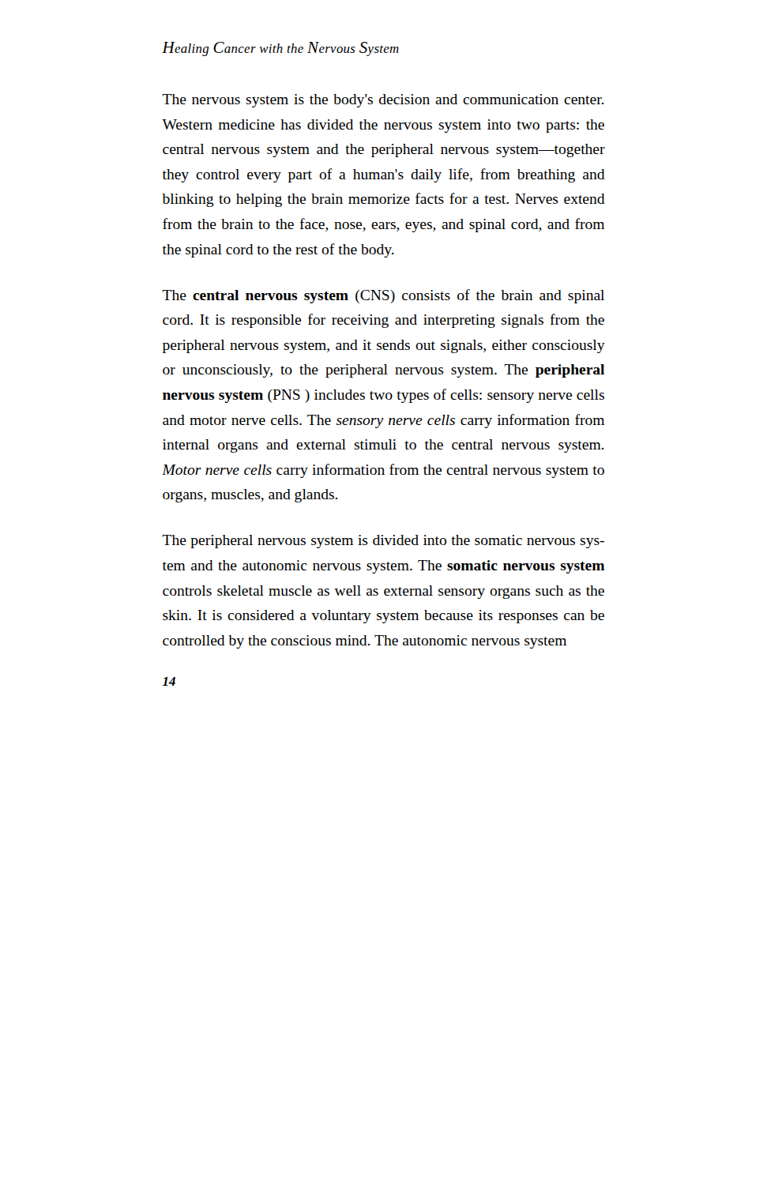Healing Cancer with the Nervous System
The nervous system is the body's decision and communication center. Western medicine has divided the nervous system into two parts: the central nervous system and the peripheral nervous system—together they control every part of a human's daily life, from breathing and blinking to helping the brain memorize facts for a test. Nerves extend from the brain to the face, nose, ears, eyes, and spinal cord, and from the spinal cord to the rest of the body.
The central nervous system (CNS) consists of the brain and spinal cord. It is responsible for receiving and interpreting signals from the peripheral nervous system, and it sends out signals, either consciously or unconsciously, to the peripheral nervous system. The peripheral nervous system (PNS ) includes two types of cells: sensory nerve cells and motor nerve cells. The sensory nerve cells carry information from internal organs and external stimuli to the central nervous system. Motor nerve cells carry information from the central nervous system to organs, muscles, and glands.
The peripheral nervous system is divided into the somatic nervous system and the autonomic nervous system. The somatic nervous system controls skeletal muscle as well as external sensory organs such as the skin. It is considered a voluntary system because its responses can be controlled by the conscious mind. The autonomic nervous system
14